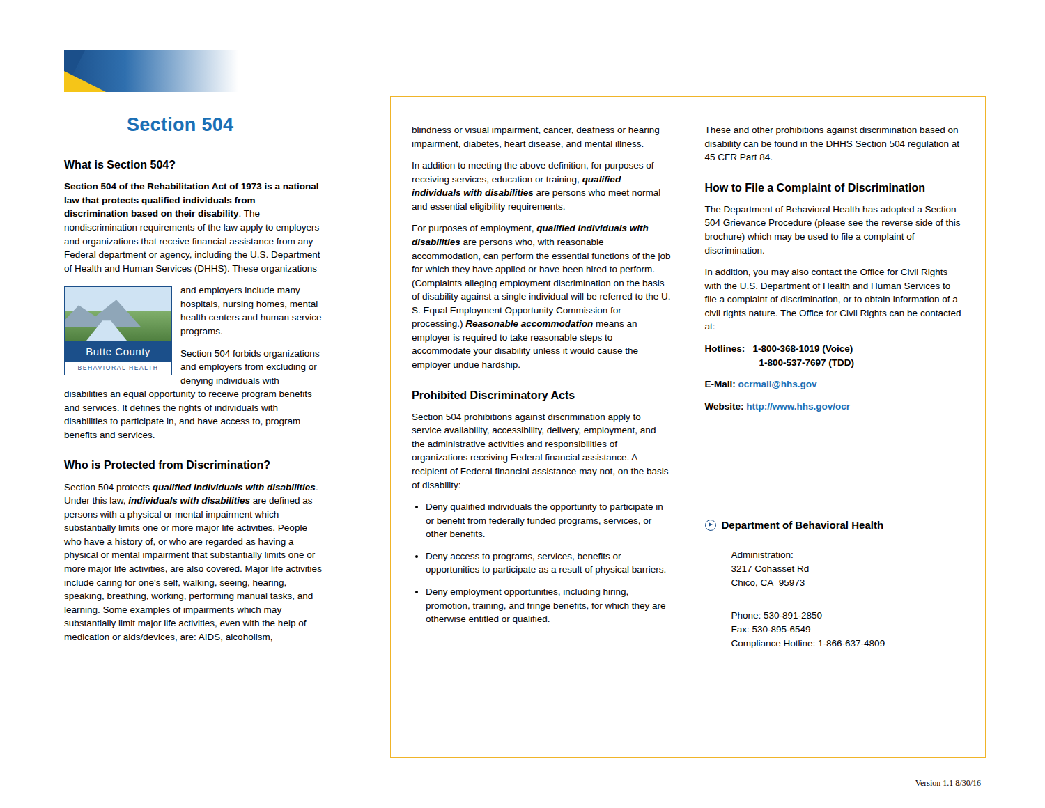Section 504
What is Section 504?
Section 504 of the Rehabilitation Act of 1973 is a national law that protects qualified individuals from discrimination based on their disability. The nondiscrimination requirements of the law apply to employers and organizations that receive financial assistance from any Federal department or agency, including the U.S. Department of Health and Human Services (DHHS). These organizations
Butte County
BEHAVIORAL HEALTH
and employers include many hospitals, nursing homes, mental health centers and human service programs.
Section 504 forbids organizations and employers from excluding or denying individuals with disabilities an equal opportunity to receive program benefits and services. It defines the rights of individuals with disabilities to participate in, and have access to, program benefits and services.
Who is Protected from Discrimination?
Section 504 protects qualified individuals with disabilities. Under this law, individuals with disabilities are defined as persons with a physical or mental impairment which substantially limits one or more major life activities. People who have a history of, or who are regarded as having a physical or mental impairment that substantially limits one or more major life activities, are also covered. Major life activities include caring for one's self, walking, seeing, hearing, speaking, breathing, working, performing manual tasks, and learning. Some examples of impairments which may substantially limit major life activities, even with the help of medication or aids/devices, are: AIDS, alcoholism,
blindness or visual impairment, cancer, deafness or hearing impairment, diabetes, heart disease, and mental illness.
In addition to meeting the above definition, for purposes of receiving services, education or training, qualified individuals with disabilities are persons who meet normal and essential eligibility requirements.
For purposes of employment, qualified individuals with disabilities are persons who, with reasonable accommodation, can perform the essential functions of the job for which they have applied or have been hired to perform. (Complaints alleging employment discrimination on the basis of disability against a single individual will be referred to the U. S. Equal Employment Opportunity Commission for processing.) Reasonable accommodation means an employer is required to take reasonable steps to accommodate your disability unless it would cause the employer undue hardship.
Prohibited Discriminatory Acts
Section 504 prohibitions against discrimination apply to service availability, accessibility, delivery, employment, and the administrative activities and responsibilities of organizations receiving Federal financial assistance. A recipient of Federal financial assistance may not, on the basis of disability:
Deny qualified individuals the opportunity to participate in or benefit from federally funded programs, services, or other benefits.
Deny access to programs, services, benefits or opportunities to participate as a result of physical barriers.
Deny employment opportunities, including hiring, promotion, training, and fringe benefits, for which they are otherwise entitled or qualified.
These and other prohibitions against discrimination based on disability can be found in the DHHS Section 504 regulation at 45 CFR Part 84.
How to File a Complaint of Discrimination
The Department of Behavioral Health has adopted a Section 504 Grievance Procedure (please see the reverse side of this brochure) which may be used to file a complaint of discrimination.
In addition, you may also contact the Office for Civil Rights with the U.S. Department of Health and Human Services to file a complaint of discrimination, or to obtain information of a civil rights nature. The Office for Civil Rights can be contacted at:
Hotlines: 1-800-368-1019 (Voice)
1-800-537-7697 (TDD)
E-Mail: ocrmail@hhs.gov
Website: http://www.hhs.gov/ocr
Department of Behavioral Health
Administration:
3217 Cohasset Rd
Chico, CA 95973
Phone: 530-891-2850
Fax: 530-895-6549
Compliance Hotline: 1-866-637-4809
Version 1.1 8/30/16